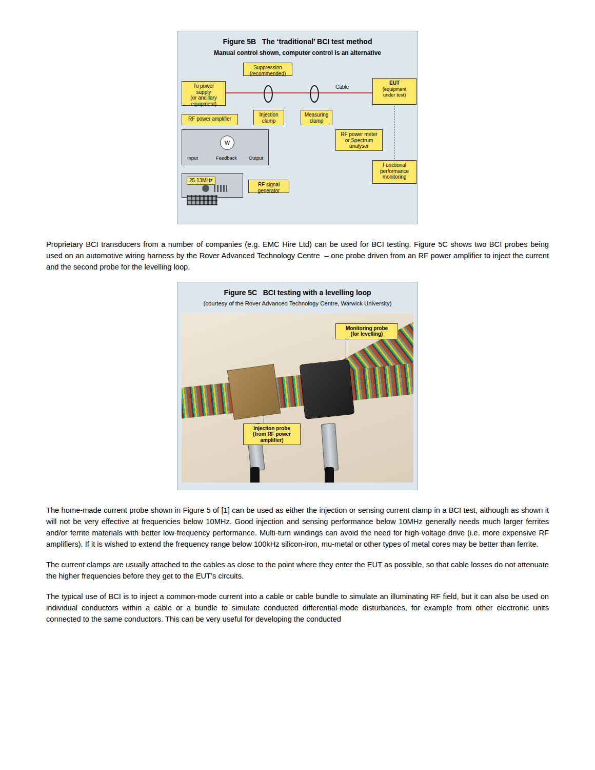Figure 5B The ‘traditional’ BCI test method
Manual control shown, computer control is an alternative
Suppression
(recommended)
To power
supply
(or ancillary
equipment)
EUT
(equipment
under test)
Cable
Injection
clamp
Measuring
clamp
RF power amplifier
W
Input Feedback Output
RF power meter
or Spectrum
analyser
Functional
performance
monitoring
25.13MHz
RF signal
generator
Proprietary BCI transducers from a number of companies (e.g. EMC Hire Ltd) can be used for BCI testing. Figure 5C shows two BCI probes being used on an automotive wiring harness by the Rover Advanced Technology Centre – one probe driven from an RF power amplifier to inject the current and the second probe for the levelling loop.
Figure 5C BCI testing with a levelling loop
(courtesy of the Rover Advanced Technology Centre, Warwick University)
Monitoring probe
(for levelling)
Injection probe
(from RF power
amplifier)
The home-made current probe shown in Figure 5 of [1] can be used as either the injection or sensing current clamp in a BCI test, although as shown it will not be very effective at frequencies below 10MHz. Good injection and sensing performance below 10MHz generally needs much larger ferrites and/or ferrite materials with better low-frequency performance. Multi-turn windings can avoid the need for high-voltage drive (i.e. more expensive RF amplifiers). If it is wished to extend the frequency range below 100kHz silicon-iron, mu-metal or other types of metal cores may be better than ferrite.
The current clamps are usually attached to the cables as close to the point where they enter the EUT as possible, so that cable losses do not attenuate the higher frequencies before they get to the EUT’s circuits.
The typical use of BCI is to inject a common-mode current into a cable or cable bundle to simulate an illuminating RF field, but it can also be used on individual conductors within a cable or a bundle to simulate conducted differential-mode disturbances, for example from other electronic units connected to the same conductors. This can be very useful for developing the conducted